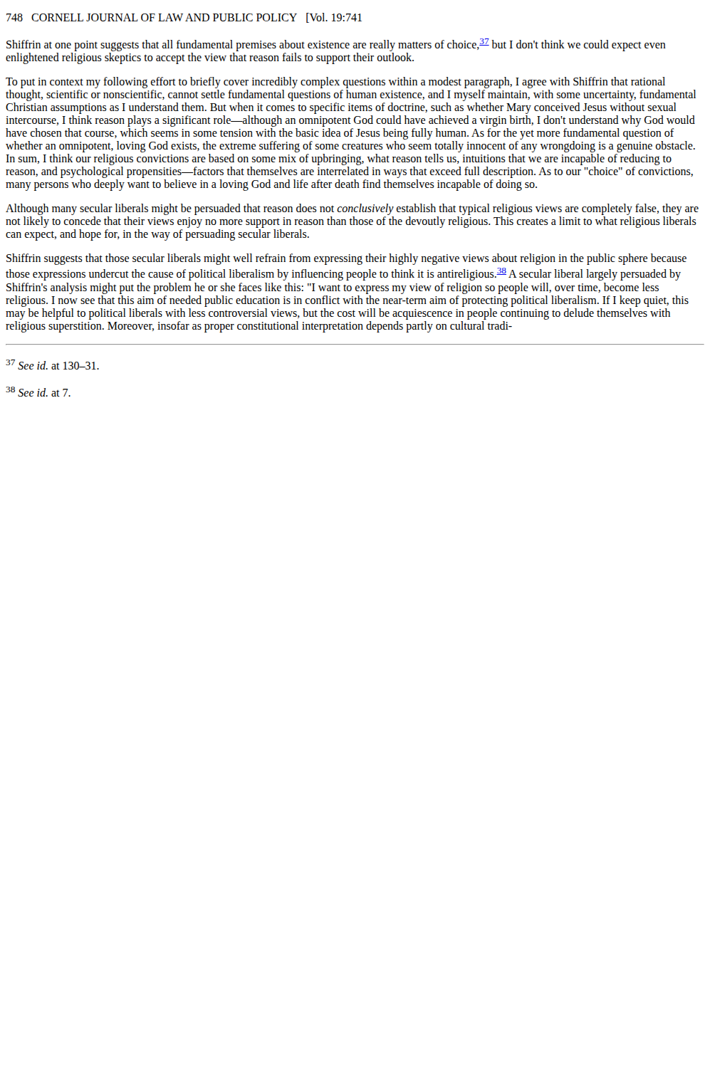748 CORNELL JOURNAL OF LAW AND PUBLIC POLICY [Vol. 19:741
Shiffrin at one point suggests that all fundamental premises about existence are really matters of choice,37 but I don't think we could expect even enlightened religious skeptics to accept the view that reason fails to support their outlook.
To put in context my following effort to briefly cover incredibly complex questions within a modest paragraph, I agree with Shiffrin that rational thought, scientific or nonscientific, cannot settle fundamental questions of human existence, and I myself maintain, with some uncertainty, fundamental Christian assumptions as I understand them. But when it comes to specific items of doctrine, such as whether Mary conceived Jesus without sexual intercourse, I think reason plays a significant role—although an omnipotent God could have achieved a virgin birth, I don't understand why God would have chosen that course, which seems in some tension with the basic idea of Jesus being fully human. As for the yet more fundamental question of whether an omnipotent, loving God exists, the extreme suffering of some creatures who seem totally innocent of any wrongdoing is a genuine obstacle. In sum, I think our religious convictions are based on some mix of upbringing, what reason tells us, intuitions that we are incapable of reducing to reason, and psychological propensities—factors that themselves are interrelated in ways that exceed full description. As to our "choice" of convictions, many persons who deeply want to believe in a loving God and life after death find themselves incapable of doing so.
Although many secular liberals might be persuaded that reason does not conclusively establish that typical religious views are completely false, they are not likely to concede that their views enjoy no more support in reason than those of the devoutly religious. This creates a limit to what religious liberals can expect, and hope for, in the way of persuading secular liberals.
Shiffrin suggests that those secular liberals might well refrain from expressing their highly negative views about religion in the public sphere because those expressions undercut the cause of political liberalism by influencing people to think it is antireligious.38 A secular liberal largely persuaded by Shiffrin's analysis might put the problem he or she faces like this: "I want to express my view of religion so people will, over time, become less religious. I now see that this aim of needed public education is in conflict with the near-term aim of protecting political liberalism. If I keep quiet, this may be helpful to political liberals with less controversial views, but the cost will be acquiescence in people continuing to delude themselves with religious superstition. Moreover, insofar as proper constitutional interpretation depends partly on cultural tradi-
37 See id. at 130–31.
38 See id. at 7.